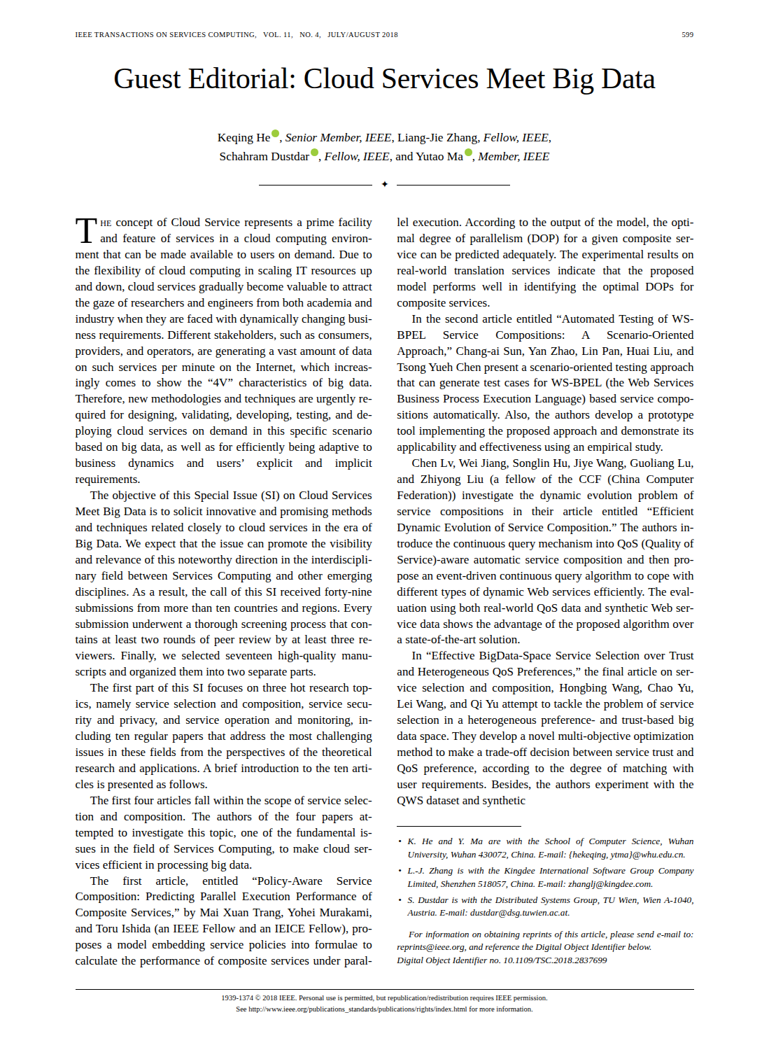IEEE Transactions on Services Computing, Vol. 11, No. 4, July/August 2018
599
Guest Editorial: Cloud Services Meet Big Data
Keqing He , Senior Member, IEEE, Liang-Jie Zhang, Fellow, IEEE,
Schahram Dustdar , Fellow, IEEE, and Yutao Ma , Member, IEEE
✦
The concept of Cloud Service represents a prime facility and feature of services in a cloud computing environment that can be made available to users on demand. Due to the flexibility of cloud computing in scaling IT resources up and down, cloud services gradually become valuable to attract the gaze of researchers and engineers from both academia and industry when they are faced with dynamically changing business requirements. Different stakeholders, such as consumers, providers, and operators, are generating a vast amount of data on such services per minute on the Internet, which increasingly comes to show the “4V” characteristics of big data. Therefore, new methodologies and techniques are urgently required for designing, validating, developing, testing, and deploying cloud services on demand in this specific scenario based on big data, as well as for efficiently being adaptive to business dynamics and users’ explicit and implicit requirements.
The objective of this Special Issue (SI) on Cloud Services Meet Big Data is to solicit innovative and promising methods and techniques related closely to cloud services in the era of Big Data. We expect that the issue can promote the visibility and relevance of this noteworthy direction in the interdisciplinary field between Services Computing and other emerging disciplines. As a result, the call of this SI received forty-nine submissions from more than ten countries and regions. Every submission underwent a thorough screening process that contains at least two rounds of peer review by at least three reviewers. Finally, we selected seventeen high-quality manuscripts and organized them into two separate parts.
The first part of this SI focuses on three hot research topics, namely service selection and composition, service security and privacy, and service operation and monitoring, including ten regular papers that address the most challenging issues in these fields from the perspectives of the theoretical research and applications. A brief introduction to the ten articles is presented as follows.
The first four articles fall within the scope of service selection and composition. The authors of the four papers attempted to investigate this topic, one of the fundamental issues in the field of Services Computing, to make cloud services efficient in processing big data.
The first article, entitled “Policy-Aware Service Composition: Predicting Parallel Execution Performance of Composite Services,” by Mai Xuan Trang, Yohei Murakami, and Toru Ishida (an IEEE Fellow and an IEICE Fellow), proposes a model embedding service policies into formulae to calculate the performance of composite services under parallel execution. According to the output of the model, the optimal degree of parallelism (DOP) for a given composite service can be predicted adequately. The experimental results on real-world translation services indicate that the proposed model performs well in identifying the optimal DOPs for composite services.
In the second article entitled “Automated Testing of WS-BPEL Service Compositions: A Scenario-Oriented Approach,” Chang-ai Sun, Yan Zhao, Lin Pan, Huai Liu, and Tsong Yueh Chen present a scenario-oriented testing approach that can generate test cases for WS-BPEL (the Web Services Business Process Execution Language) based service compositions automatically. Also, the authors develop a prototype tool implementing the proposed approach and demonstrate its applicability and effectiveness using an empirical study.
Chen Lv, Wei Jiang, Songlin Hu, Jiye Wang, Guoliang Lu, and Zhiyong Liu (a fellow of the CCF (China Computer Federation)) investigate the dynamic evolution problem of service compositions in their article entitled “Efficient Dynamic Evolution of Service Composition.” The authors introduce the continuous query mechanism into QoS (Quality of Service)-aware automatic service composition and then propose an event-driven continuous query algorithm to cope with different types of dynamic Web services efficiently. The evaluation using both real-world QoS data and synthetic Web service data shows the advantage of the proposed algorithm over a state-of-the-art solution.
In “Effective BigData-Space Service Selection over Trust and Heterogeneous QoS Preferences,” the final article on service selection and composition, Hongbing Wang, Chao Yu, Lei Wang, and Qi Yu attempt to tackle the problem of service selection in a heterogeneous preference- and trust-based big data space. They develop a novel multi-objective optimization method to make a trade-off decision between service trust and QoS preference, according to the degree of matching with user requirements. Besides, the authors experiment with the QWS dataset and synthetic
K. He and Y. Ma are with the School of Computer Science, Wuhan University, Wuhan 430072, China. E-mail: {hekeqing, ytma}@whu.edu.cn.
L.-J. Zhang is with the Kingdee International Software Group Company Limited, Shenzhen 518057, China. E-mail: zhanglj@kingdee.com.
S. Dustdar is with the Distributed Systems Group, TU Wien, Wien A-1040, Austria. E-mail: dustdar@dsg.tuwien.ac.at.
For information on obtaining reprints of this article, please send e-mail to: reprints@ieee.org, and reference the Digital Object Identifier below.
Digital Object Identifier no. 10.1109/TSC.2018.2837699
1939-1374 © 2018 IEEE. Personal use is permitted, but republication/redistribution requires IEEE permission.
See http://www.ieee.org/publications_standards/publications/rights/index.html for more information.